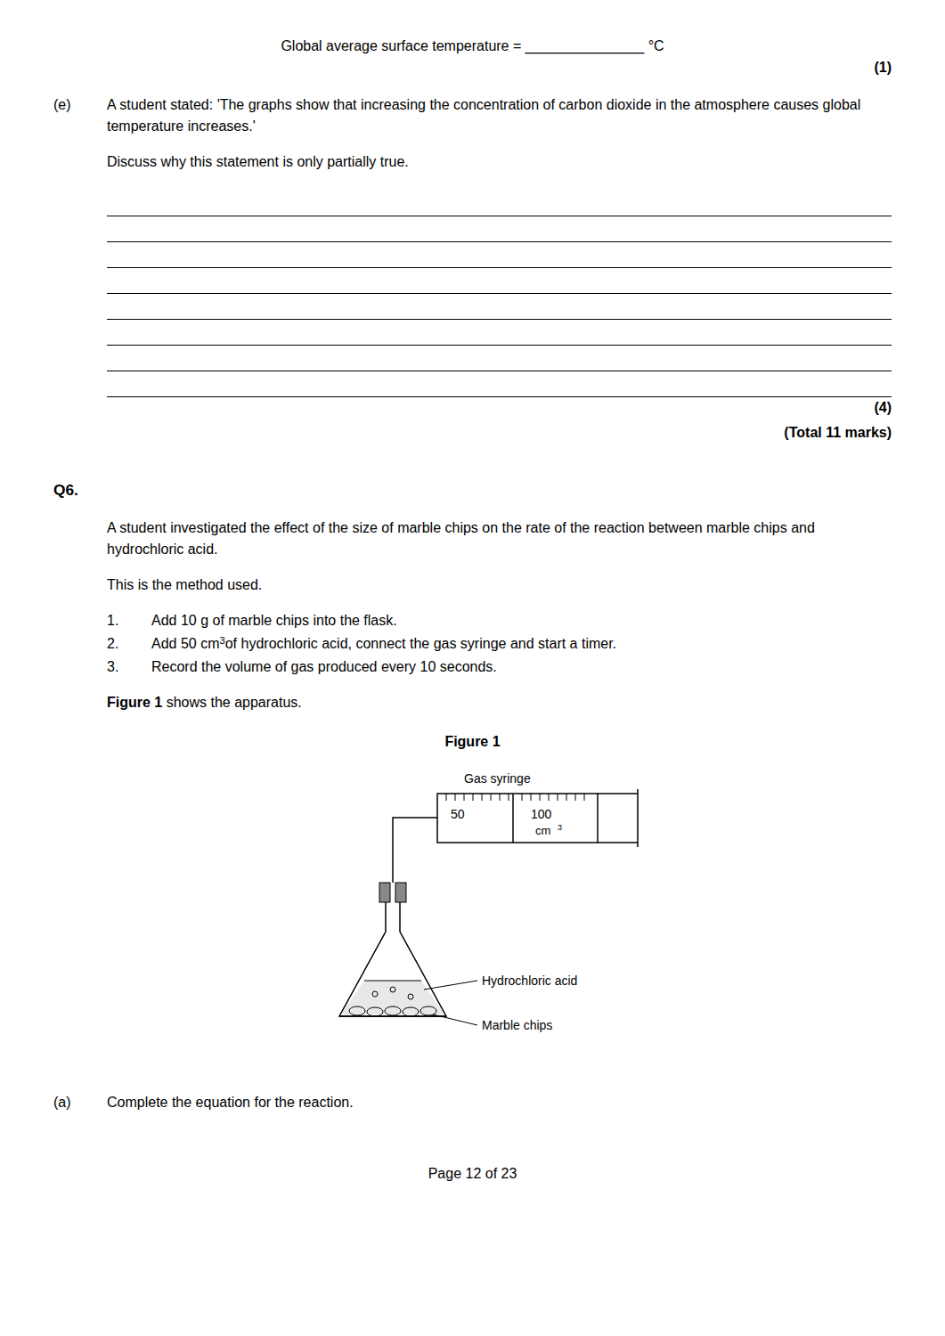Global average surface temperature = _______________ °C
(1)
(e)
A student stated: 'The graphs show that increasing the concentration of carbon dioxide in the atmosphere causes global temperature increases.'
Discuss why this statement is only partially true.
(4)
(Total 11 marks)
Q6.
A student investigated the effect of the size of marble chips on the rate of the reaction between marble chips and hydrochloric acid.
This is the method used.
1. Add 10 g of marble chips into the flask.
2. Add 50 cm3 of hydrochloric acid, connect the gas syringe and start a timer.
3. Record the volume of gas produced every 10 seconds.
Figure 1 shows the apparatus.
Figure 1
Gas syringe 50 100 cm 3 Hydrochloric acid Marble chips
(a)
Complete the equation for the reaction.
Page 12 of 23